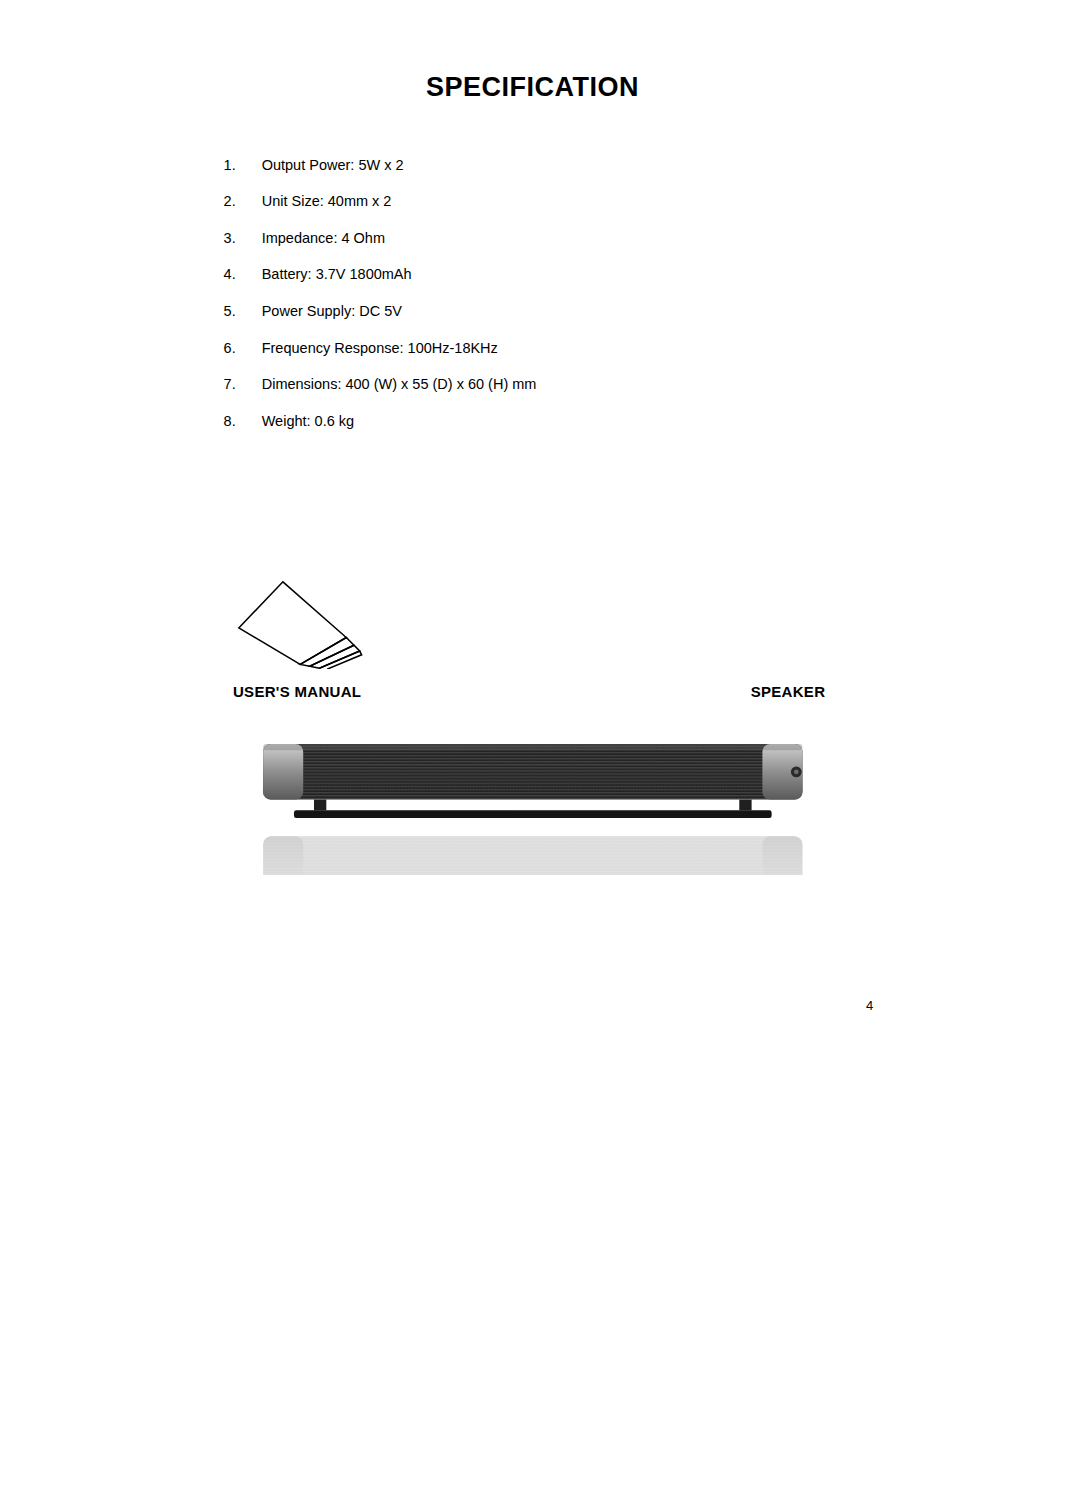SPECIFICATION
Output Power: 5W x 2
Unit Size: 40mm x 2
Impedance: 4 Ohm
Battery: 3.7V 1800mAh
Power Supply: DC 5V
Frequency Response: 100Hz-18KHz
Dimensions: 400 (W) x 55 (D) x 60 (H) mm
Weight: 0.6 kg
USER'S MANUAL SPEAKER
4